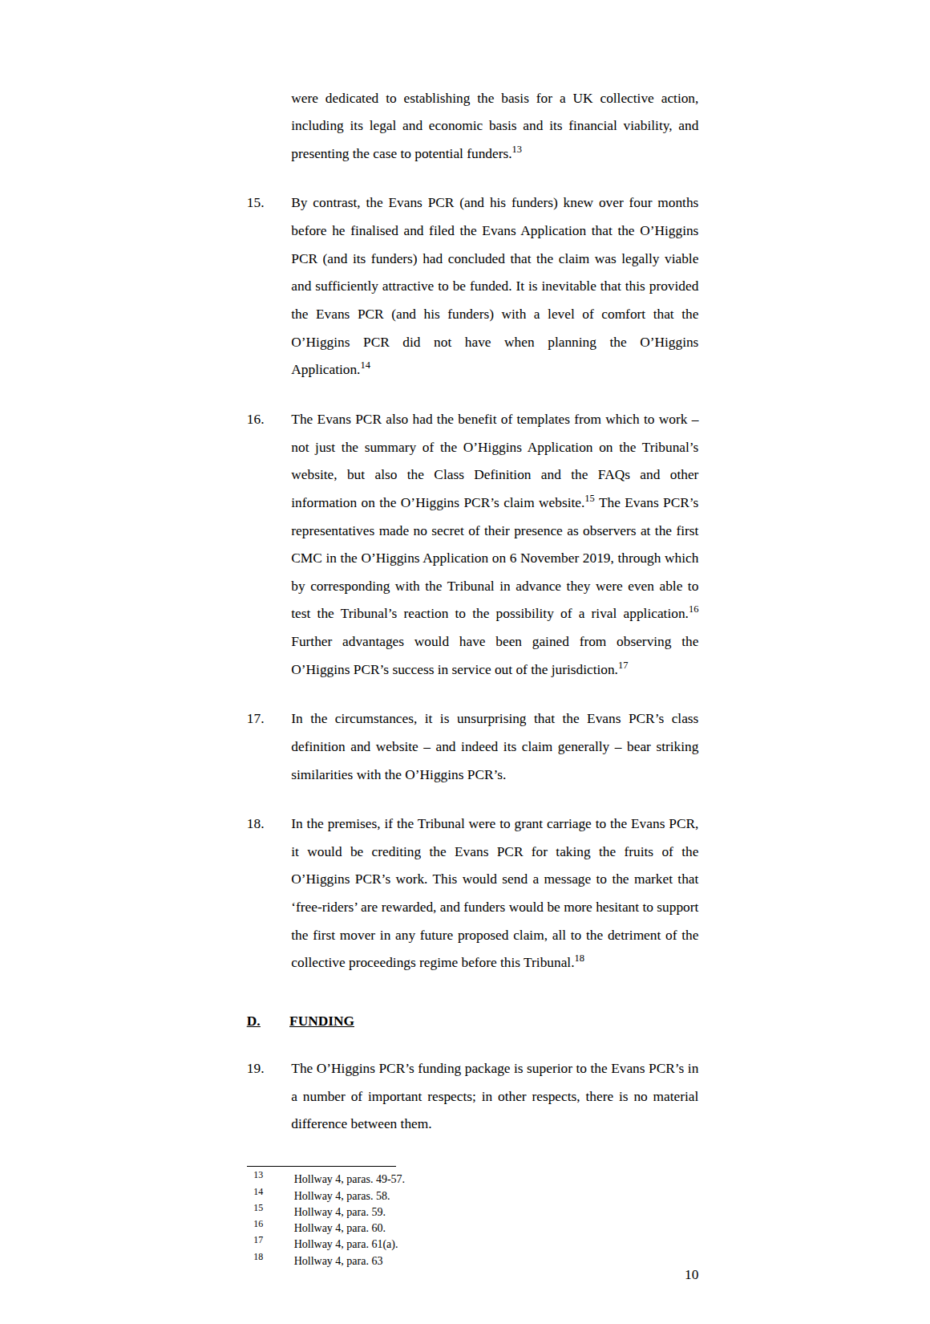were dedicated to establishing the basis for a UK collective action, including its legal and economic basis and its financial viability, and presenting the case to potential funders.13
15. By contrast, the Evans PCR (and his funders) knew over four months before he finalised and filed the Evans Application that the O’Higgins PCR (and its funders) had concluded that the claim was legally viable and sufficiently attractive to be funded. It is inevitable that this provided the Evans PCR (and his funders) with a level of comfort that the O’Higgins PCR did not have when planning the O’Higgins Application.14
16. The Evans PCR also had the benefit of templates from which to work – not just the summary of the O’Higgins Application on the Tribunal’s website, but also the Class Definition and the FAQs and other information on the O’Higgins PCR’s claim website.15 The Evans PCR’s representatives made no secret of their presence as observers at the first CMC in the O’Higgins Application on 6 November 2019, through which by corresponding with the Tribunal in advance they were even able to test the Tribunal’s reaction to the possibility of a rival application.16 Further advantages would have been gained from observing the O’Higgins PCR’s success in service out of the jurisdiction.17
17. In the circumstances, it is unsurprising that the Evans PCR’s class definition and website – and indeed its claim generally – bear striking similarities with the O’Higgins PCR’s.
18. In the premises, if the Tribunal were to grant carriage to the Evans PCR, it would be crediting the Evans PCR for taking the fruits of the O’Higgins PCR’s work. This would send a message to the market that ‘free-riders’ are rewarded, and funders would be more hesitant to support the first mover in any future proposed claim, all to the detriment of the collective proceedings regime before this Tribunal.18
D. FUNDING
19. The O’Higgins PCR’s funding package is superior to the Evans PCR’s in a number of important respects; in other respects, there is no material difference between them.
| 13 | Hollway 4, paras. 49-57. |
| 14 | Hollway 4, paras. 58. |
| 15 | Hollway 4, para. 59. |
| 16 | Hollway 4, para. 60. |
| 17 | Hollway 4, para. 61(a). |
| 18 | Hollway 4, para. 63 |
10